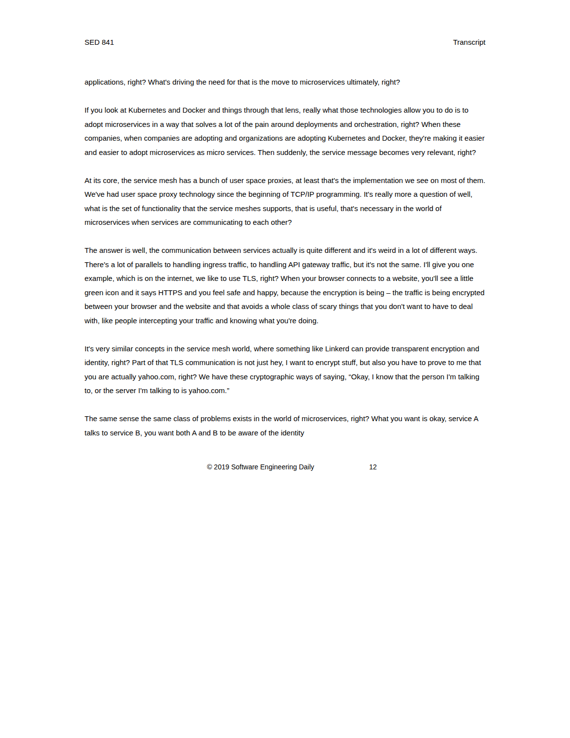SED 841 Transcript
applications, right? What's driving the need for that is the move to microservices ultimately, right?
If you look at Kubernetes and Docker and things through that lens, really what those technologies allow you to do is to adopt microservices in a way that solves a lot of the pain around deployments and orchestration, right? When these companies, when companies are adopting and organizations are adopting Kubernetes and Docker, they're making it easier and easier to adopt microservices as micro services. Then suddenly, the service message becomes very relevant, right?
At its core, the service mesh has a bunch of user space proxies, at least that's the implementation we see on most of them. We've had user space proxy technology since the beginning of TCP/IP programming. It's really more a question of well, what is the set of functionality that the service meshes supports, that is useful, that's necessary in the world of microservices when services are communicating to each other?
The answer is well, the communication between services actually is quite different and it's weird in a lot of different ways. There's a lot of parallels to handling ingress traffic, to handling API gateway traffic, but it's not the same. I'll give you one example, which is on the internet, we like to use TLS, right? When your browser connects to a website, you'll see a little green icon and it says HTTPS and you feel safe and happy, because the encryption is being – the traffic is being encrypted between your browser and the website and that avoids a whole class of scary things that you don't want to have to deal with, like people intercepting your traffic and knowing what you're doing.
It's very similar concepts in the service mesh world, where something like Linkerd can provide transparent encryption and identity, right? Part of that TLS communication is not just hey, I want to encrypt stuff, but also you have to prove to me that you are actually yahoo.com, right? We have these cryptographic ways of saying, “Okay, I know that the person I'm talking to, or the server I'm talking to is yahoo.com.”
The same sense the same class of problems exists in the world of microservices, right? What you want is okay, service A talks to service B, you want both A and B to be aware of the identity
© 2019 Software Engineering Daily 12